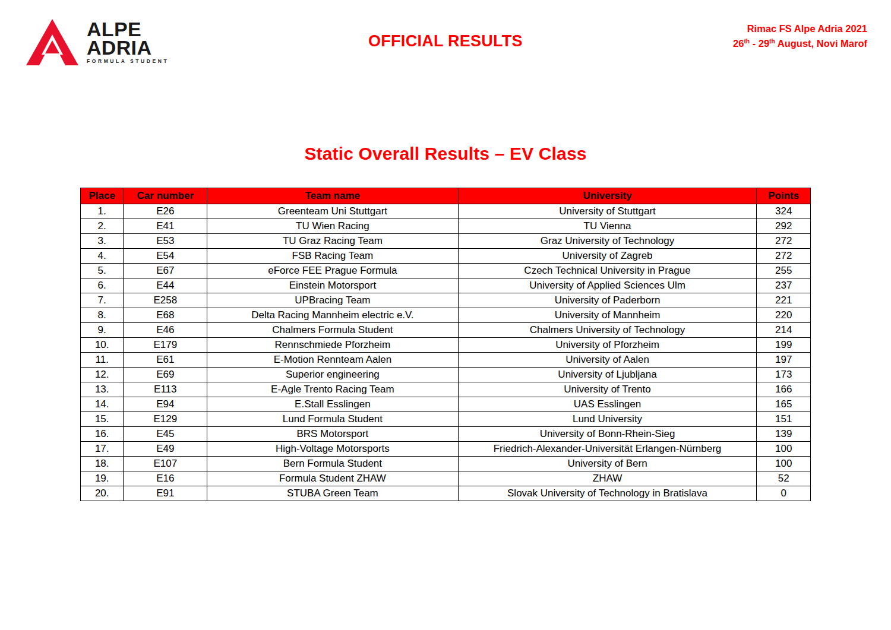ALPE ADRIA FORMULA STUDENT
OFFICIAL RESULTS
Rimac FS Alpe Adria 2021
26th - 29th August, Novi Marof
Static Overall Results – EV Class
| Place | Car number | Team name | University | Points |
| --- | --- | --- | --- | --- |
| 1. | E26 | Greenteam Uni Stuttgart | University of Stuttgart | 324 |
| 2. | E41 | TU Wien Racing | TU Vienna | 292 |
| 3. | E53 | TU Graz Racing Team | Graz University of Technology | 272 |
| 4. | E54 | FSB Racing Team | University of Zagreb | 272 |
| 5. | E67 | eForce FEE Prague Formula | Czech Technical University in Prague | 255 |
| 6. | E44 | Einstein Motorsport | University of Applied Sciences Ulm | 237 |
| 7. | E258 | UPBracing Team | University of Paderborn | 221 |
| 8. | E68 | Delta Racing Mannheim electric e.V. | University of Mannheim | 220 |
| 9. | E46 | Chalmers Formula Student | Chalmers University of Technology | 214 |
| 10. | E179 | Rennschmiede Pforzheim | University of Pforzheim | 199 |
| 11. | E61 | E-Motion Rennteam Aalen | University of Aalen | 197 |
| 12. | E69 | Superior engineering | University of Ljubljana | 173 |
| 13. | E113 | E-Agle Trento Racing Team | University of Trento | 166 |
| 14. | E94 | E.Stall Esslingen | UAS Esslingen | 165 |
| 15. | E129 | Lund Formula Student | Lund University | 151 |
| 16. | E45 | BRS Motorsport | University of Bonn-Rhein-Sieg | 139 |
| 17. | E49 | High-Voltage Motorsports | Friedrich-Alexander-Universität Erlangen-Nürnberg | 100 |
| 18. | E107 | Bern Formula Student | University of Bern | 100 |
| 19. | E16 | Formula Student ZHAW | ZHAW | 52 |
| 20. | E91 | STUBA Green Team | Slovak University of Technology in Bratislava | 0 |